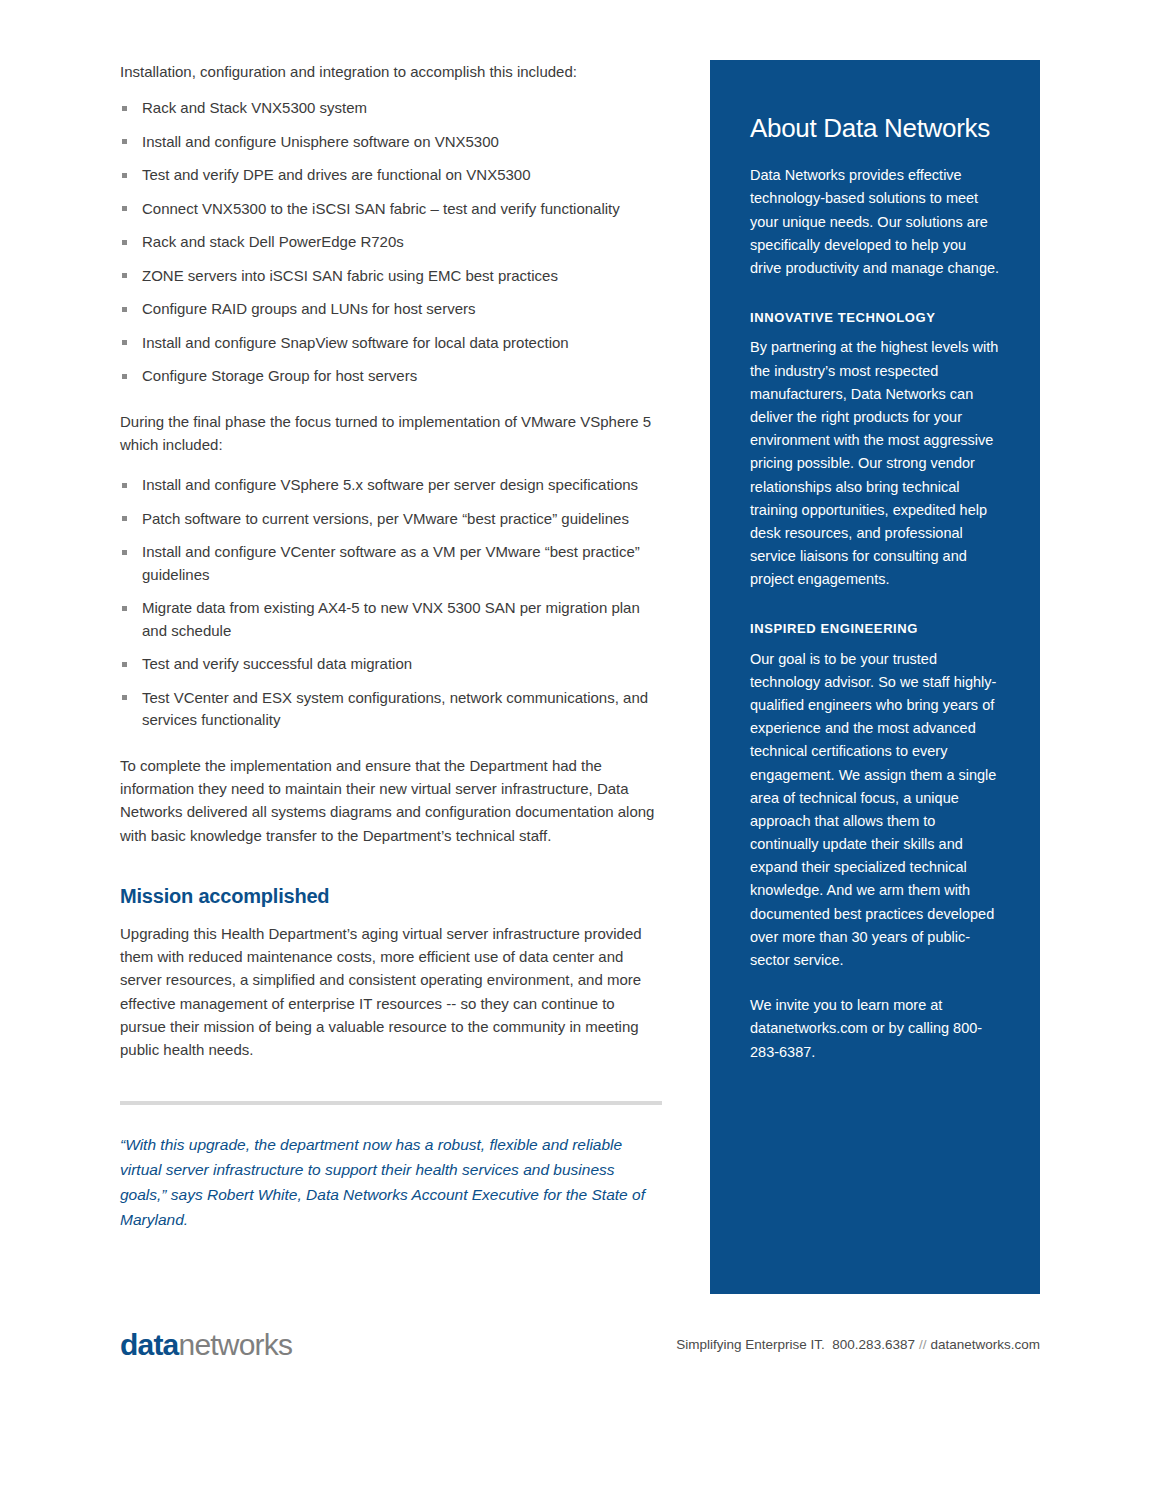Installation, configuration and integration to accomplish this included:
Rack and Stack VNX5300 system
Install and configure Unisphere software on VNX5300
Test and verify DPE and drives are functional on VNX5300
Connect VNX5300 to the iSCSI SAN fabric – test and verify functionality
Rack and stack Dell PowerEdge R720s
ZONE servers into iSCSI SAN fabric using EMC best practices
Configure RAID groups and LUNs for host servers
Install and configure SnapView software for local data protection
Configure Storage Group for host servers
During the final phase the focus turned to implementation of VMware VSphere 5 which included:
Install and configure VSphere 5.x software per server design specifications
Patch software to current versions, per VMware “best practice” guidelines
Install and configure VCenter software as a VM per VMware “best practice” guidelines
Migrate data from existing AX4-5 to new VNX 5300 SAN per migration plan and schedule
Test and verify successful data migration
Test VCenter and ESX system configurations, network communications, and services functionality
To complete the implementation and ensure that the Department had the information they need to maintain their new virtual server infrastructure, Data Networks delivered all systems diagrams and configuration documentation along with basic knowledge transfer to the Department’s technical staff.
Mission accomplished
Upgrading this Health Department’s aging virtual server infrastructure provided them with reduced maintenance costs, more efficient use of data center and server resources, a simplified and consistent operating environment, and more effective management of enterprise IT resources -- so they can continue to pursue their mission of being a valuable resource to the community in meeting public health needs.
“With this upgrade, the department now has a robust, flexible and reliable virtual server infrastructure to support their health services and business goals,” says Robert White, Data Networks Account Executive for the State of Maryland.
About Data Networks
Data Networks provides effective technology-based solutions to meet your unique needs. Our solutions are specifically developed to help you drive productivity and manage change.
Innovative Technology
By partnering at the highest levels with the industry’s most respected manufacturers, Data Networks can deliver the right products for your environment with the most aggressive pricing possible. Our strong vendor relationships also bring technical training opportunities, expedited help desk resources, and professional service liaisons for consulting and project engagements.
Inspired Engineering
Our goal is to be your trusted technology advisor. So we staff highly-qualified engineers who bring years of experience and the most advanced technical certifications to every engagement. We assign them a single area of technical focus, a unique approach that allows them to continually update their skills and expand their specialized technical knowledge. And we arm them with documented best practices developed over more than 30 years of public-sector service.
We invite you to learn more at datanetworks.com or by calling 800-283-6387.
data networks
Simplifying Enterprise IT. 800.283.6387//datanetworks.com